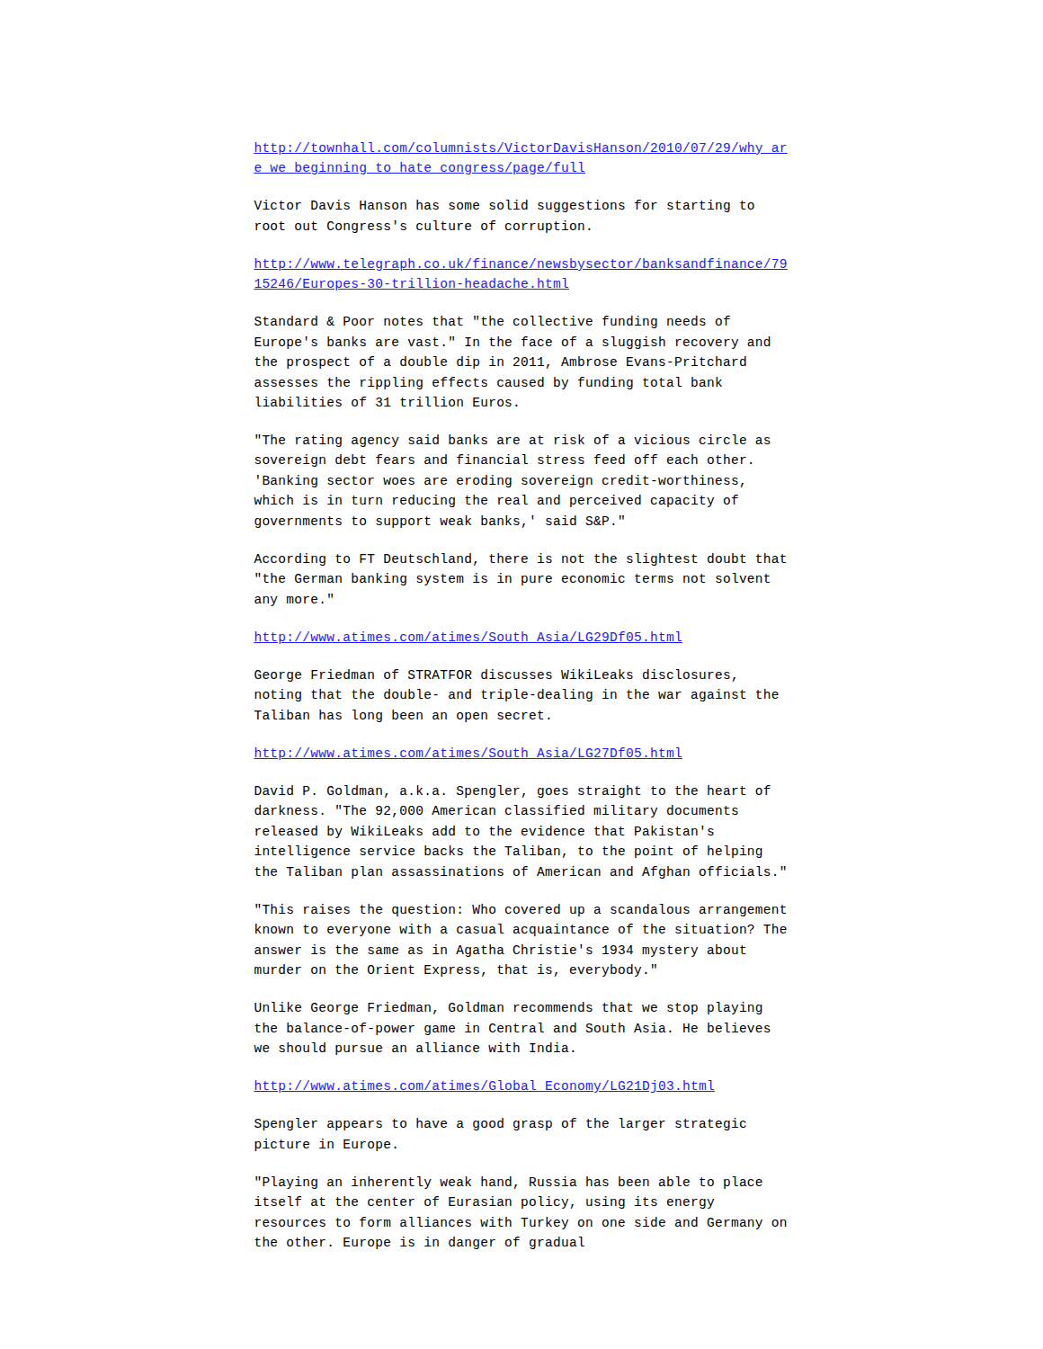http://townhall.com/columnists/VictorDavisHanson/2010/07/29/why_are_we_beginning_to_hate_congress/page/full
Victor Davis Hanson has some solid suggestions for starting to root out Congress's culture of corruption.
http://www.telegraph.co.uk/finance/newsbysector/banksandfinance/7915246/Europes-30-trillion-headache.html
Standard & Poor notes that "the collective funding needs of Europe's banks are vast." In the face of a sluggish recovery and the prospect of a double dip in 2011, Ambrose Evans-Pritchard assesses the rippling effects caused by funding total bank liabilities of 31 trillion Euros.
"The rating agency said banks are at risk of a vicious circle as sovereign debt fears and financial stress feed off each other. 'Banking sector woes are eroding sovereign credit-worthiness, which is in turn reducing the real and perceived capacity of governments to support weak banks,' said S&P."
According to FT Deutschland, there is not the slightest doubt that "the German banking system is in pure economic terms not solvent any more."
http://www.atimes.com/atimes/South_Asia/LG29Df05.html
George Friedman of STRATFOR discusses WikiLeaks disclosures, noting that the double- and triple-dealing in the war against the Taliban has long been an open secret.
http://www.atimes.com/atimes/South_Asia/LG27Df05.html
David P. Goldman, a.k.a. Spengler, goes straight to the heart of darkness. "The 92,000 American classified military documents released by WikiLeaks add to the evidence that Pakistan's intelligence service backs the Taliban, to the point of helping the Taliban plan assassinations of American and Afghan officials."
"This raises the question: Who covered up a scandalous arrangement known to everyone with a casual acquaintance of the situation? The answer is the same as in Agatha Christie's 1934 mystery about murder on the Orient Express, that is, everybody."
Unlike George Friedman, Goldman recommends that we stop playing the balance-of-power game in Central and South Asia. He believes we should pursue an alliance with India.
http://www.atimes.com/atimes/Global_Economy/LG21Dj03.html
Spengler appears to have a good grasp of the larger strategic picture in Europe.
"Playing an inherently weak hand, Russia has been able to place itself at the center of Eurasian policy, using its energy resources to form alliances with Turkey on one side and Germany on the other. Europe is in danger of gradual